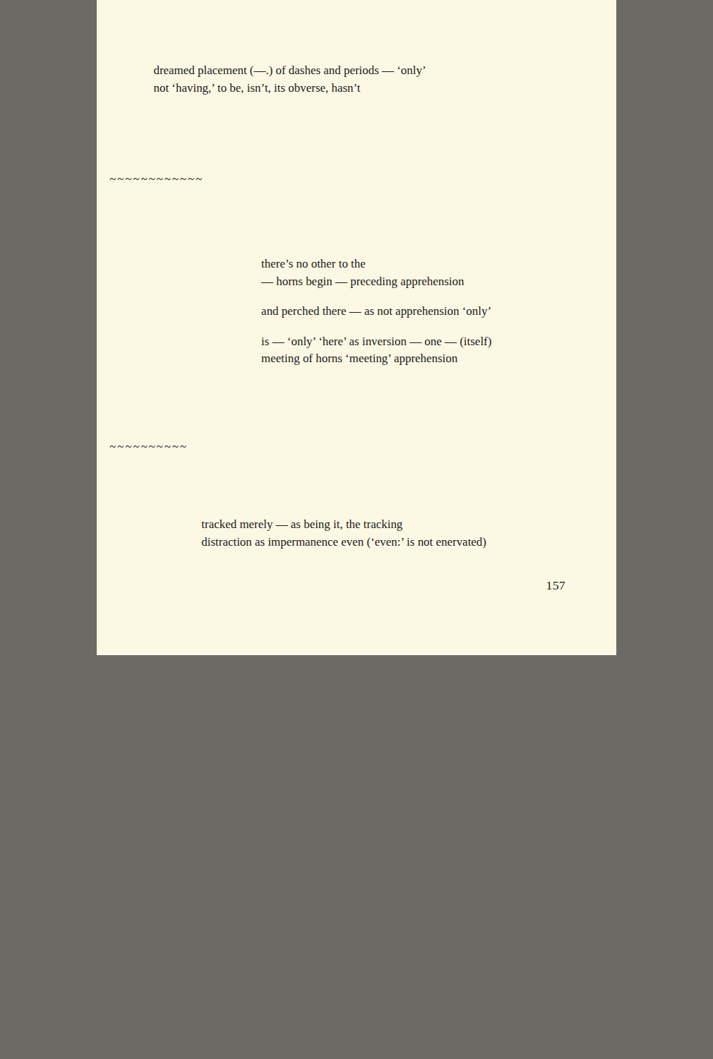dreamed placement (—.) of dashes and periods — ‘only’
not ‘having,’ to be, isn’t, its obverse, hasn’t
~~~~~~~~~~~~
there’s no other to the
— horns begin — preceding apprehension
and perched there — as not apprehension ‘only’
is — ‘only’ ‘here’ as inversion — one — (itself)
meeting of horns ‘meeting’ apprehension
~~~~~~~~~~
tracked merely — as being it, the tracking
distraction as impermanence even (‘even:’ is not enervated)
157